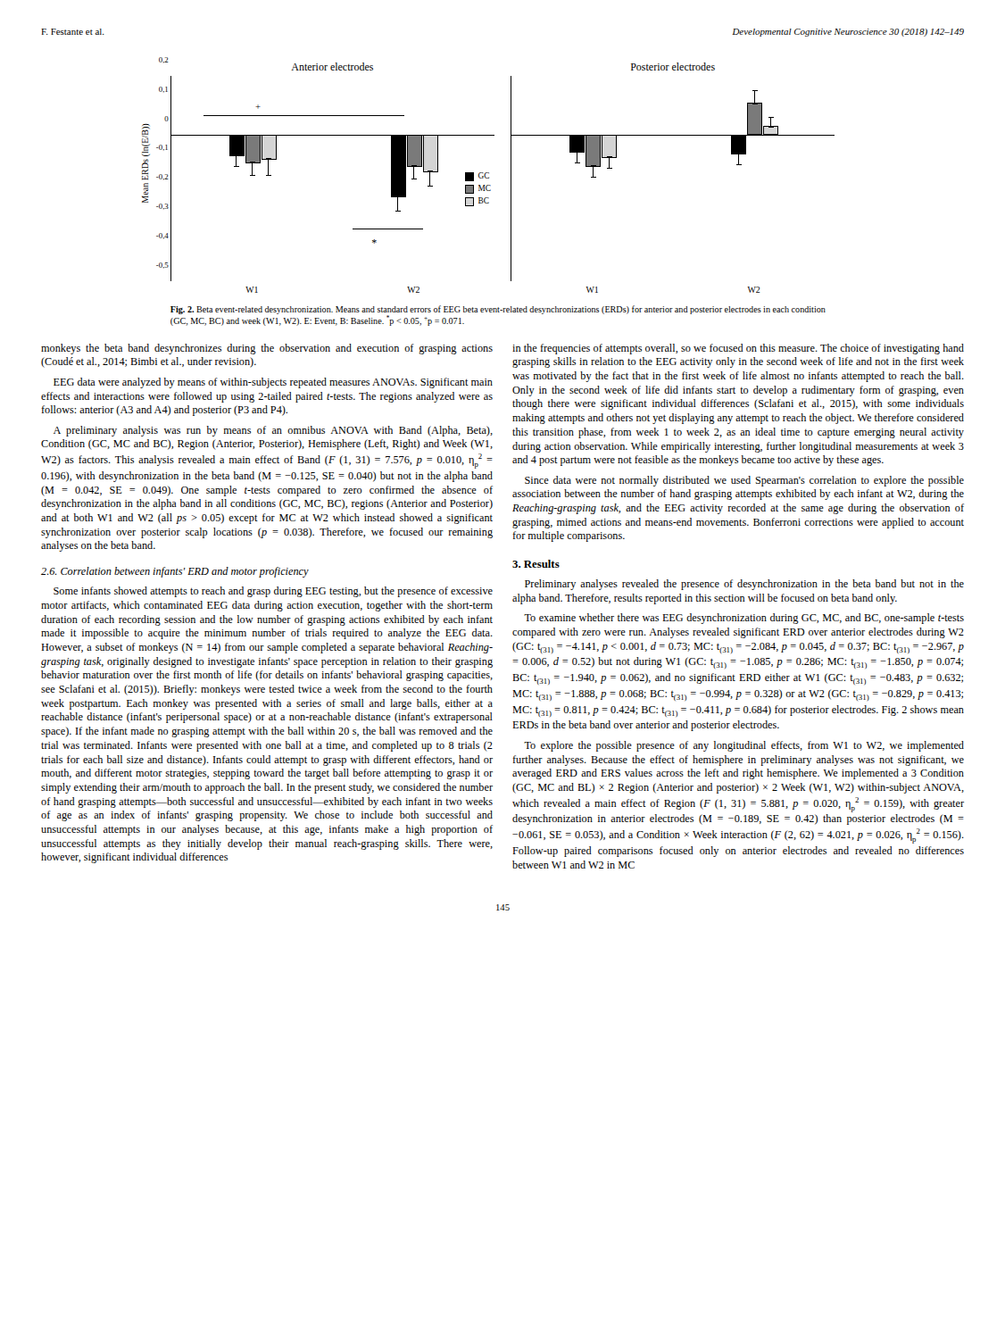F. Festante et al. Developmental Cognitive Neuroscience 30 (2018) 142–149
Anterior electrodes
Mean ERDs (ln(E/B))
0,2 0,1 0 -0,1 -0,2 -0,3 -0,4 -0,5
+
*
GC
MC
BC
W1 W2
Posterior electrodes
W1 W2
Fig. 2. Beta event-related desynchronization. Means and standard errors of EEG beta event-related desynchronizations (ERDs) for anterior and posterior electrodes in each condition (GC, MC, BC) and week (W1, W2). E: Event, B: Baseline. *p < 0.05, +p = 0.071.
monkeys the beta band desynchronizes during the observation and execution of grasping actions (Coudé et al., 2014; Bimbi et al., under revision).
EEG data were analyzed by means of within-subjects repeated measures ANOVAs. Significant main effects and interactions were followed up using 2-tailed paired t-tests. The regions analyzed were as follows: anterior (A3 and A4) and posterior (P3 and P4).
A preliminary analysis was run by means of an omnibus ANOVA with Band (Alpha, Beta), Condition (GC, MC and BC), Region (Anterior, Posterior), Hemisphere (Left, Right) and Week (W1, W2) as factors. This analysis revealed a main effect of Band (F (1, 31) = 7.576, p = 0.010, ηp2 = 0.196), with desynchronization in the beta band (M = −0.125, SE = 0.040) but not in the alpha band (M = 0.042, SE = 0.049). One sample t-tests compared to zero confirmed the absence of desynchronization in the alpha band in all conditions (GC, MC, BC), regions (Anterior and Posterior) and at both W1 and W2 (all ps > 0.05) except for MC at W2 which instead showed a significant synchronization over posterior scalp locations (p = 0.038). Therefore, we focused our remaining analyses on the beta band.
2.6. Correlation between infants' ERD and motor proficiency
Some infants showed attempts to reach and grasp during EEG testing, but the presence of excessive motor artifacts, which contaminated EEG data during action execution, together with the short-term duration of each recording session and the low number of grasping actions exhibited by each infant made it impossible to acquire the minimum number of trials required to analyze the EEG data. However, a subset of monkeys (N = 14) from our sample completed a separate behavioral Reaching-grasping task, originally designed to investigate infants' space perception in relation to their grasping behavior maturation over the first month of life (for details on infants' behavioral grasping capacities, see Sclafani et al. (2015)). Briefly: monkeys were tested twice a week from the second to the fourth week postpartum. Each monkey was presented with a series of small and large balls, either at a reachable distance (infant's peripersonal space) or at a non-reachable distance (infant's extrapersonal space). If the infant made no grasping attempt with the ball within 20 s, the ball was removed and the trial was terminated. Infants were presented with one ball at a time, and completed up to 8 trials (2 trials for each ball size and distance). Infants could attempt to grasp with different effectors, hand or mouth, and different motor strategies, stepping toward the target ball before attempting to grasp it or simply extending their arm/mouth to approach the ball. In the present study, we considered the number of hand grasping attempts—both successful and unsuccessful—exhibited by each infant in two weeks of age as an index of infants' grasping propensity. We chose to include both successful and unsuccessful attempts in our analyses because, at this age, infants make a high proportion of unsuccessful attempts as they initially develop their manual reach-grasping skills. There were, however, significant individual differences
in the frequencies of attempts overall, so we focused on this measure. The choice of investigating hand grasping skills in relation to the EEG activity only in the second week of life and not in the first week was motivated by the fact that in the first week of life almost no infants attempted to reach the ball. Only in the second week of life did infants start to develop a rudimentary form of grasping, even though there were significant individual differences (Sclafani et al., 2015), with some individuals making attempts and others not yet displaying any attempt to reach the object. We therefore considered this transition phase, from week 1 to week 2, as an ideal time to capture emerging neural activity during action observation. While empirically interesting, further longitudinal measurements at week 3 and 4 post partum were not feasible as the monkeys became too active by these ages.
Since data were not normally distributed we used Spearman's correlation to explore the possible association between the number of hand grasping attempts exhibited by each infant at W2, during the Reaching-grasping task, and the EEG activity recorded at the same age during the observation of grasping, mimed actions and means-end movements. Bonferroni corrections were applied to account for multiple comparisons.
3. Results
Preliminary analyses revealed the presence of desynchronization in the beta band but not in the alpha band. Therefore, results reported in this section will be focused on beta band only.
To examine whether there was EEG desynchronization during GC, MC, and BC, one-sample t-tests compared with zero were run. Analyses revealed significant ERD over anterior electrodes during W2 (GC: t(31) = −4.141, p < 0.001, d = 0.73; MC: t(31) = −2.084, p = 0.045, d = 0.37; BC: t(31) = −2.967, p = 0.006, d = 0.52) but not during W1 (GC: t(31) = −1.085, p = 0.286; MC: t(31) = −1.850, p = 0.074; BC: t(31) = −1.940, p = 0.062), and no significant ERD either at W1 (GC: t(31) = −0.483, p = 0.632; MC: t(31) = −1.888, p = 0.068; BC: t(31) = −0.994, p = 0.328) or at W2 (GC: t(31) = −0.829, p = 0.413; MC: t(31) = 0.811, p = 0.424; BC: t(31) = −0.411, p = 0.684) for posterior electrodes. Fig. 2 shows mean ERDs in the beta band over anterior and posterior electrodes.
To explore the possible presence of any longitudinal effects, from W1 to W2, we implemented further analyses. Because the effect of hemisphere in preliminary analyses was not significant, we averaged ERD and ERS values across the left and right hemisphere. We implemented a 3 Condition (GC, MC and BL) × 2 Region (Anterior and posterior) × 2 Week (W1, W2) within-subject ANOVA, which revealed a main effect of Region (F (1, 31) = 5.881, p = 0.020, ηp2 = 0.159), with greater desynchronization in anterior electrodes (M = −0.189, SE = 0.42) than posterior electrodes (M = −0.061, SE = 0.053), and a Condition × Week interaction (F (2, 62) = 4.021, p = 0.026, ηp2 = 0.156). Follow-up paired comparisons focused only on anterior electrodes and revealed no differences between W1 and W2 in MC
145